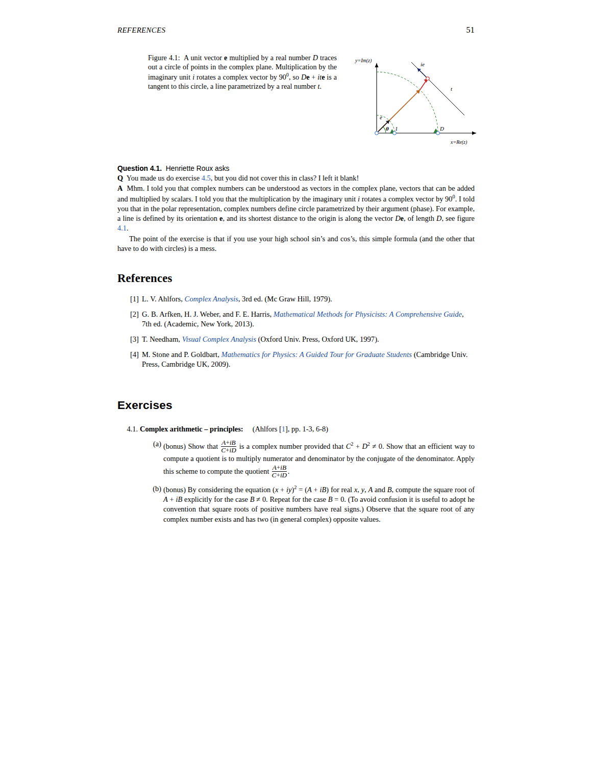REFERENCES 51
Figure 4.1: A unit vector e multiplied by a real number D traces out a circle of points in the complex plane. Multiplication by the imaginary unit i rotates a complex vector by 900, so De + it e is a tangent to this circle, a line parametrized by a real number t.
y=Im(z) x=Re(z) ie t e θ 1 D
Question 4.1. Henriette Roux asks
Q You made us do exercise 4.5, but you did not cover this in class? I left it blank!
A Mhm. I told you that complex numbers can be understood as vectors in the complex plane, vectors that can be added and multiplied by scalars. I told you that the multiplication by the imaginary unit i rotates a complex vector by 900. I told you that in the polar representation, complex numbers define circle parametrized by their argument (phase). For example, a line is defined by its orientation e, and its shortest distance to the origin is along the vector De, of length D, see figure 4.1.
The point of the exercise is that if you use your high school sin’s and cos’s, this simple formula (and the other that have to do with circles) is a mess.
References
[1] L. V. Ahlfors, Complex Analysis, 3rd ed. (Mc Graw Hill, 1979).
[2] G. B. Arfken, H. J. Weber, and F. E. Harris, Mathematical Methods for Physicists: A Comprehensive Guide, 7th ed. (Academic, New York, 2013).
[3] T. Needham, Visual Complex Analysis (Oxford Univ. Press, Oxford UK, 1997).
[4] M. Stone and P. Goldbart, Mathematics for Physics: A Guided Tour for Graduate Students (Cambridge Univ. Press, Cambridge UK, 2009).
Exercises
4.1. Complex arithmetic – principles:(Ahlfors [1], pp. 1-3, 6-8)
(a) (bonus) Show that A+iB C+iD is a complex number provided that C2 + D2 0. Show that an efficient way to compute a quotient is to multiply numerator and denominator by the conjugate of the denominator. Apply this scheme to compute the quotient A+iB C+iD.
(b) (bonus) By considering the equation (x + iy)2 = (A + iB) for real x, y, A and B, compute the square root of A + iB explicitly for the case B 0. Repeat for the case B = 0. (To avoid confusion it is useful to adopt he convention that square roots of positive numbers have real signs.) Observe that the square root of any complex number exists and has two (in general complex) opposite values.